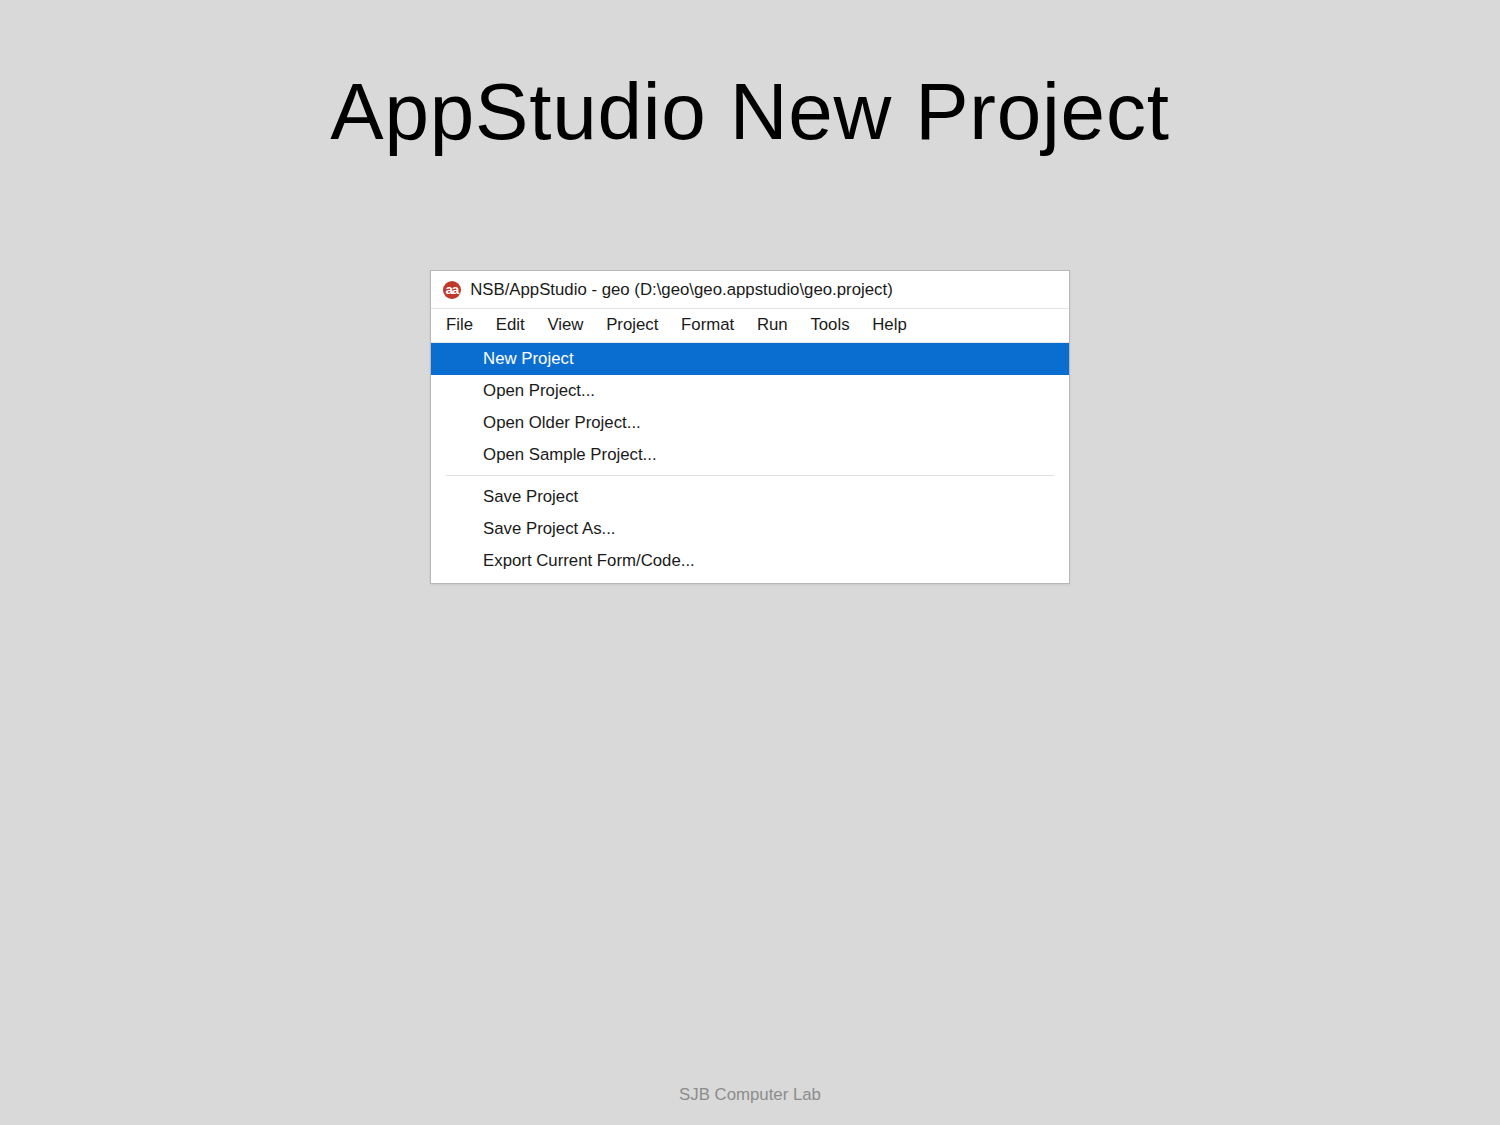AppStudio New Project
aa
NSB/AppStudio - geo (D:\geo\geo.appstudio\geo.project)
File Edit View Project Format Run Tools Help
New Project
Open Project...
Open Older Project...
Open Sample Project...
Save Project
Save Project As...
Export Current Form/Code...
SJB Computer Lab